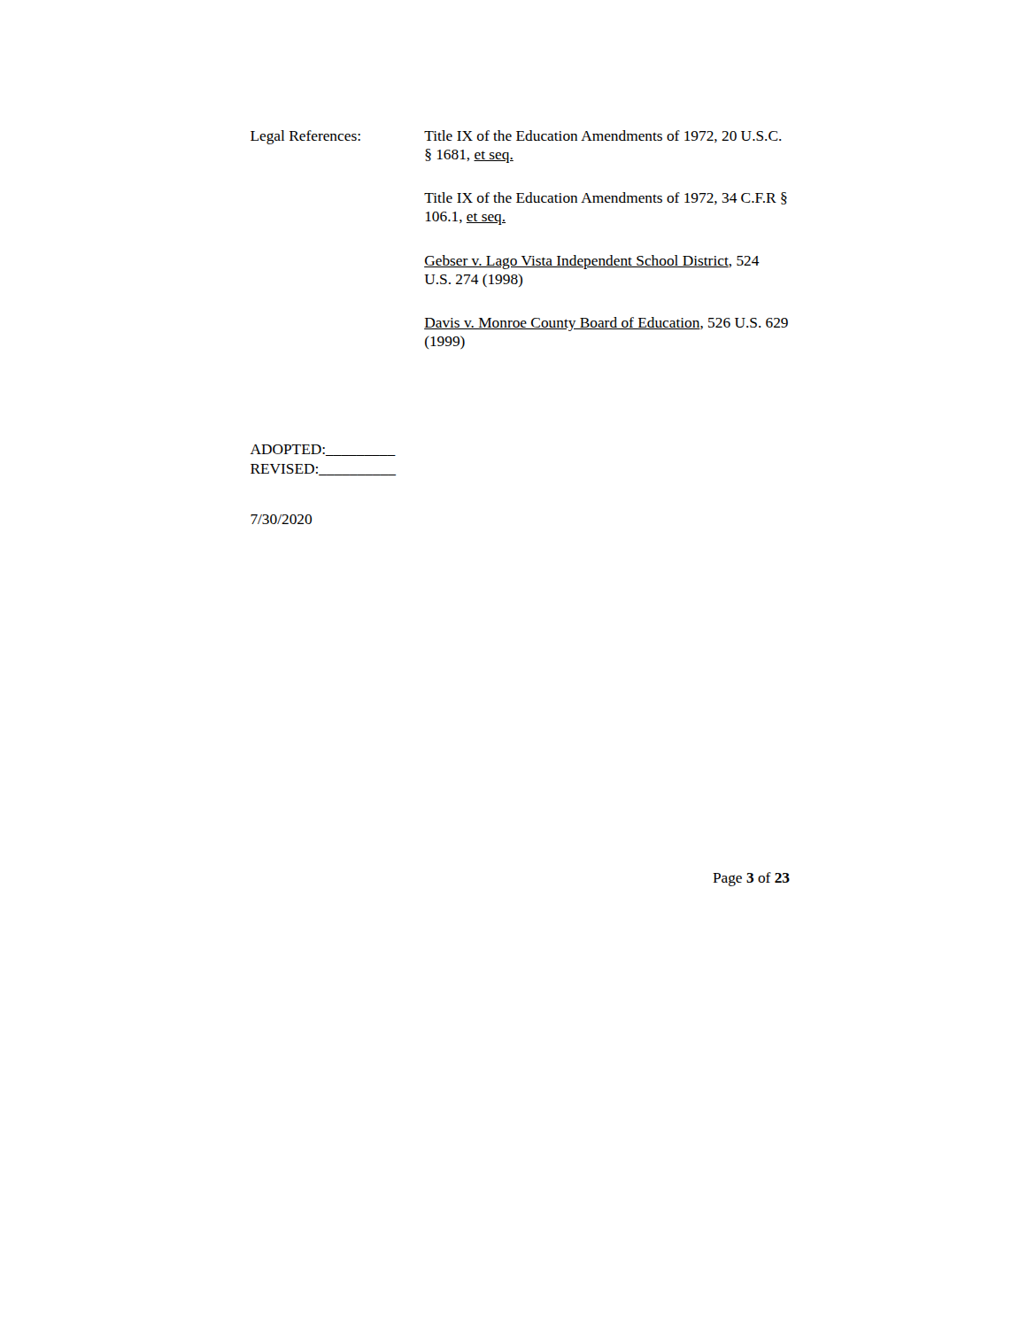| Legal References: | Title IX of the Education Amendments of 1972, 20 U.S.C. § 1681, et seq. Title IX of the Education Amendments of 1972, 34 C.F.R § 106.1, et seq. Gebser v. Lago Vista Independent School District , 524 U.S. 274 (1998) Davis v. Monroe County Board of Education , 526 U.S. 629 (1999) |
ADOPTED:_________
REVISED:__________
7/30/2020
Page 3 of 23